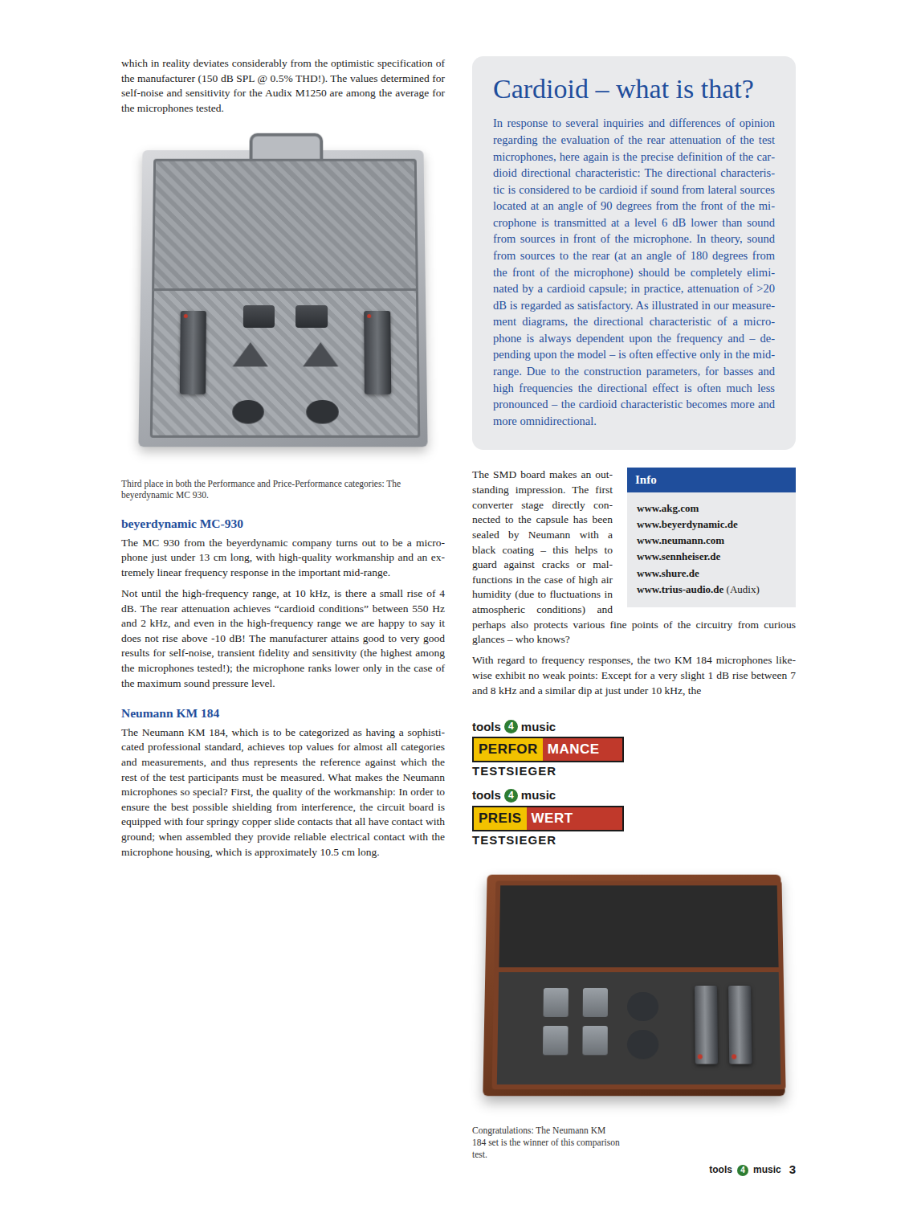which in reality deviates considerably from the optimistic specification of the manufacturer (150 dB SPL @ 0.5% THD!). The values determined for self-noise and sensitivity for the Audix M1250 are among the average for the microphones tested.
Third place in both the Performance and Price-Performance categories: The beyerdynamic MC 930.
beyerdynamic MC-930
The MC 930 from the beyerdynamic company turns out to be a microphone just under 13 cm long, with high-quality workmanship and an extremely linear frequency response in the important mid-range.
Not until the high-frequency range, at 10 kHz, is there a small rise of 4 dB. The rear attenuation achieves “cardioid conditions” between 550 Hz and 2 kHz, and even in the high-frequency range we are happy to say it does not rise above -10 dB! The manufacturer attains good to very good results for self-noise, transient fidelity and sensitivity (the highest among the microphones tested!); the microphone ranks lower only in the case of the maximum sound pressure level.
Neumann KM 184
The Neumann KM 184, which is to be categorized as having a sophisticated professional standard, achieves top values for almost all categories and measurements, and thus represents the reference against which the rest of the test participants must be measured. What makes the Neumann microphones so special? First, the quality of the workmanship: In order to ensure the best possible shielding from interference, the circuit board is equipped with four springy copper slide contacts that all have contact with ground; when assembled they provide reliable electrical contact with the microphone housing, which is approximately 10.5 cm long.
Cardioid – what is that?
In response to several inquiries and differences of opinion regarding the evaluation of the rear attenuation of the test microphones, here again is the precise definition of the cardioid directional characteristic: The directional characteristic is considered to be cardioid if sound from lateral sources located at an angle of 90 degrees from the front of the microphone is transmitted at a level 6 dB lower than sound from sources in front of the microphone. In theory, sound from sources to the rear (at an angle of 180 degrees from the front of the microphone) should be completely eliminated by a cardioid capsule; in practice, attenuation of >20 dB is regarded as satisfactory. As illustrated in our measurement diagrams, the directional characteristic of a microphone is always dependent upon the frequency and – depending upon the model – is often effective only in the mid-range. Due to the construction parameters, for basses and high frequencies the directional effect is often much less pronounced – the cardioid characteristic becomes more and more omnidirectional.
Info
www.akg.com
www.beyerdynamic.de
www.neumann.com
www.sennheiser.de
www.shure.de
www.trius-audio.de (Audix)
The SMD board makes an outstanding impression. The first converter stage directly connected to the capsule has been sealed by Neumann with a black coating – this helps to guard against cracks or malfunctions in the case of high air humidity (due to fluctuations in atmospheric conditions) and perhaps also protects various fine points of the circuitry from curious glances – who knows?
With regard to frequency responses, the two KM 184 microphones likewise exhibit no weak points: Except for a very slight 1 dB rise between 7 and 8 kHz and a similar dip at just under 10 kHz, the
tools 4 music
PERFOR MANCE
TESTSIEGER
tools 4 music
PREIS WERT
TESTSIEGER
Congratulations: The Neumann KM 184 set is the winner of this comparison test.
tools 4 music 3